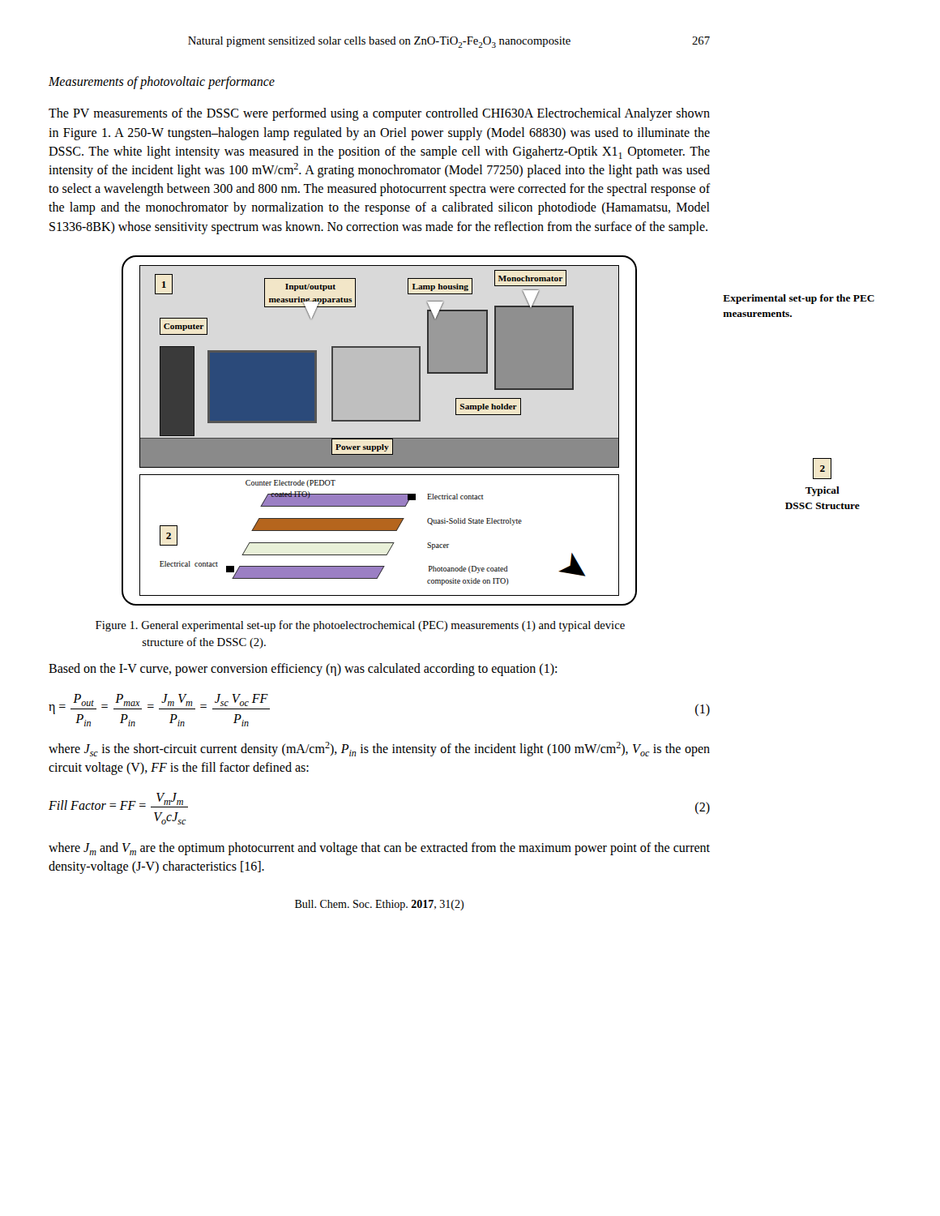Natural pigment sensitized solar cells based on ZnO-TiO2-Fe2O3 nanocomposite 267
Measurements of photovoltaic performance
The PV measurements of the DSSC were performed using a computer controlled CHI630A Electrochemical Analyzer shown in Figure 1. A 250-W tungsten–halogen lamp regulated by an Oriel power supply (Model 68830) was used to illuminate the DSSC. The white light intensity was measured in the position of the sample cell with Gigahertz-Optik X11 Optometer. The intensity of the incident light was 100 mW/cm2. A grating monochromator (Model 77250) placed into the light path was used to select a wavelength between 300 and 800 nm. The measured photocurrent spectra were corrected for the spectral response of the lamp and the monochromator by normalization to the response of a calibrated silicon photodiode (Hamamatsu, Model S1336-8BK) whose sensitivity spectrum was known. No correction was made for the reflection from the surface of the sample.
1
Input/output
measuring apparatus
Lamp housing
Monochromator
Computer
Sample holder
Power supply
2
Counter Electrode (PEDOT
coated ITO)
Electrical contact
Quasi-Solid State Electrolyte
Spacer
Photoanode (Dye coated
composite oxide on ITO)
Electrical contact
➤
Experimental set-up for the PEC measurements.
2
Typical
DSSC Structure
Figure 1. General experimental set-up for the photoelectrochemical (PEC) measurements (1) and typical device structure of the DSSC (2).
Based on the I-V curve, power conversion efficiency (η) was calculated according to equation (1):
η = Pout Pin = Pmax Pin = Jm Vm Pin = Jsc Voc FF Pin
(1)
where Jsc is the short-circuit current density (mA/cm2), Pin is the intensity of the incident light (100 mW/cm2), Voc is the open circuit voltage (V), FF is the fill factor defined as:
Fill Factor = FF = VmJm VocJsc
(2)
where Jm and Vm are the optimum photocurrent and voltage that can be extracted from the maximum power point of the current density-voltage (J-V) characteristics [16].
Bull. Chem. Soc. Ethiop. 2017, 31(2)